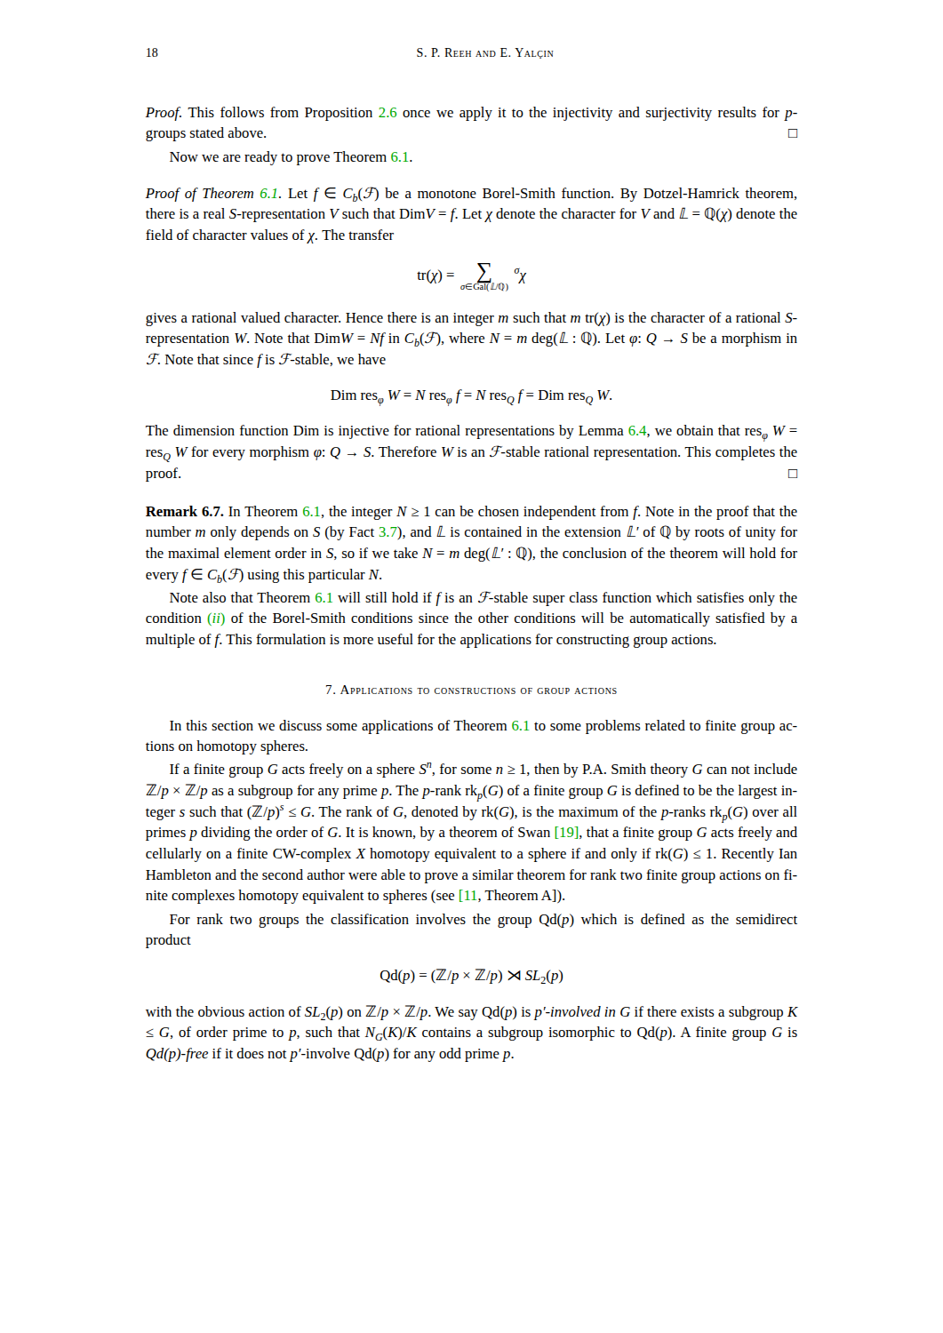18 S. P. Reeh and E. Yalçın
Proof. This follows from Proposition 2.6 once we apply it to the injectivity and surjectivity results for p-groups stated above.
Now we are ready to prove Theorem 6.1.
Proof of Theorem 6.1. Let f ∈ Cb(ℱ) be a monotone Borel-Smith function. By Dotzel-Hamrick theorem, there is a real S-representation V such that DimV = f. Let χ denote the character for V and 𝕃 = ℚ(χ) denote the field of character values of χ. The transfer
tr(χ) = ∑ σ∈Gal(𝕃/ℚ) σχ
gives a rational valued character. Hence there is an integer m such that m tr(χ) is the character of a rational S-representation W. Note that DimW = Nf in Cb(ℱ), where N = m deg(𝕃 : ℚ). Let φ: Q → S be a morphism in ℱ. Note that since f is ℱ-stable, we have
Dim resφ W = N resφ f = N resQ f = Dim resQ W.
The dimension function Dim is injective for rational representations by Lemma 6.4, we obtain that resφ W = resQ W for every morphism φ: Q → S. Therefore W is an ℱ-stable rational representation. This completes the proof.
Remark 6.7. In Theorem 6.1, the integer N ≥ 1 can be chosen independent from f. Note in the proof that the number m only depends on S (by Fact 3.7), and 𝕃 is contained in the extension 𝕃′ of ℚ by roots of unity for the maximal element order in S, so if we take N = m deg(𝕃′ : ℚ), the conclusion of the theorem will hold for every f ∈ Cb(ℱ) using this particular N.
Note also that Theorem 6.1 will still hold if f is an ℱ-stable super class function which satisfies only the condition (ii) of the Borel-Smith conditions since the other conditions will be automatically satisfied by a multiple of f. This formulation is more useful for the applications for constructing group actions.
7. Applications to constructions of group actions
In this section we discuss some applications of Theorem 6.1 to some problems related to finite group actions on homotopy spheres.
If a finite group G acts freely on a sphere Sn, for some n ≥ 1, then by P.A. Smith theory G can not include ℤ/p × ℤ/p as a subgroup for any prime p. The p-rank rkp(G) of a finite group G is defined to be the largest integer s such that (ℤ/p)s ≤ G. The rank of G, denoted by rk(G), is the maximum of the p-ranks rkp(G) over all primes p dividing the order of G. It is known, by a theorem of Swan [19], that a finite group G acts freely and cellularly on a finite CW-complex X homotopy equivalent to a sphere if and only if rk(G) ≤ 1. Recently Ian Hambleton and the second author were able to prove a similar theorem for rank two finite group actions on finite complexes homotopy equivalent to spheres (see [11, Theorem A]).
For rank two groups the classification involves the group Qd(p) which is defined as the semidirect product
Qd(p) = (ℤ/p × ℤ/p) ⋊ SL2(p)
with the obvious action of SL2(p) on ℤ/p × ℤ/p. We say Qd(p) is p′-involved in G if there exists a subgroup K ≤ G, of order prime to p, such that NG(K)/K contains a subgroup isomorphic to Qd(p). A finite group G is Qd(p)-free if it does not p′-involve Qd(p) for any odd prime p.